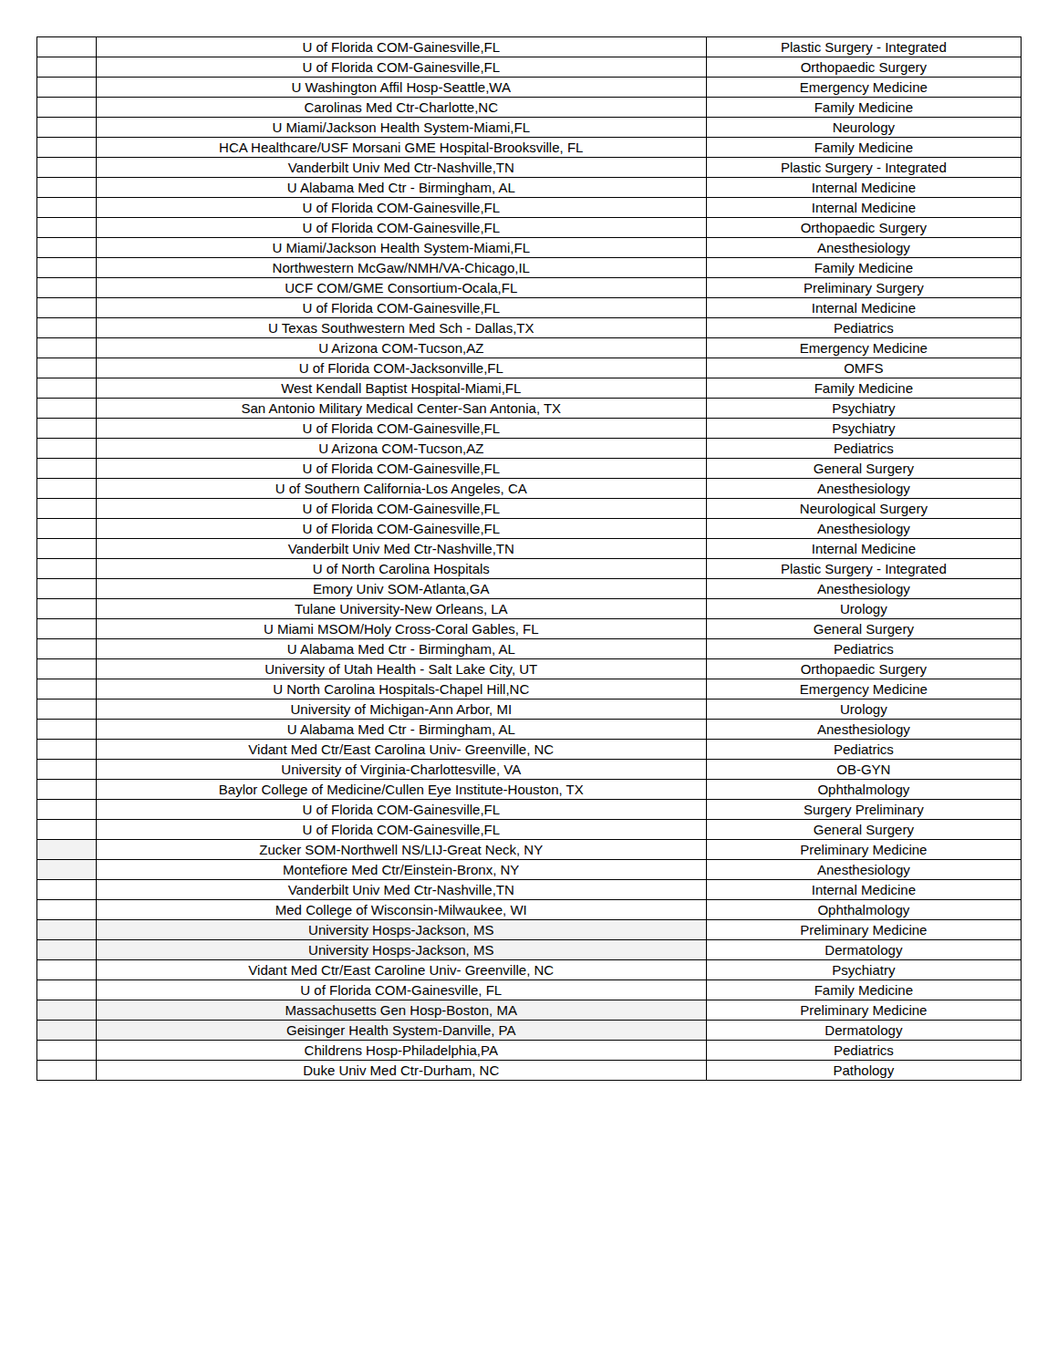| | U of Florida COM-Gainesville,FL | Plastic Surgery - Integrated |
| | U of Florida COM-Gainesville,FL | Orthopaedic Surgery |
| | U Washington Affil Hosp-Seattle,WA | Emergency Medicine |
| | Carolinas Med Ctr-Charlotte,NC | Family Medicine |
| | U Miami/Jackson Health System-Miami,FL | Neurology |
| | HCA Healthcare/USF Morsani GME Hospital-Brooksville, FL | Family Medicine |
| | Vanderbilt Univ Med Ctr-Nashville,TN | Plastic Surgery - Integrated |
| | U Alabama Med Ctr - Birmingham, AL | Internal Medicine |
| | U of Florida COM-Gainesville,FL | Internal Medicine |
| | U of Florida COM-Gainesville,FL | Orthopaedic Surgery |
| | U Miami/Jackson Health System-Miami,FL | Anesthesiology |
| | Northwestern McGaw/NMH/VA-Chicago,IL | Family Medicine |
| | UCF COM/GME Consortium-Ocala,FL | Preliminary Surgery |
| | U of Florida COM-Gainesville,FL | Internal Medicine |
| | U Texas Southwestern Med Sch - Dallas,TX | Pediatrics |
| | U Arizona COM-Tucson,AZ | Emergency Medicine |
| | U of Florida COM-Jacksonville,FL | OMFS |
| | West Kendall Baptist Hospital-Miami,FL | Family Medicine |
| | San Antonio Military Medical Center-San Antonia, TX | Psychiatry |
| | U of Florida COM-Gainesville,FL | Psychiatry |
| | U Arizona COM-Tucson,AZ | Pediatrics |
| | U of Florida COM-Gainesville,FL | General Surgery |
| | U of Southern California-Los Angeles, CA | Anesthesiology |
| | U of Florida COM-Gainesville,FL | Neurological Surgery |
| | U of Florida COM-Gainesville,FL | Anesthesiology |
| | Vanderbilt Univ Med Ctr-Nashville,TN | Internal Medicine |
| | U of North Carolina Hospitals | Plastic Surgery - Integrated |
| | Emory Univ SOM-Atlanta,GA | Anesthesiology |
| | Tulane University-New Orleans, LA | Urology |
| | U Miami MSOM/Holy Cross-Coral Gables, FL | General Surgery |
| | U Alabama Med Ctr - Birmingham, AL | Pediatrics |
| | University of Utah Health - Salt Lake City, UT | Orthopaedic Surgery |
| | U North Carolina Hospitals-Chapel Hill,NC | Emergency Medicine |
| | University of Michigan-Ann Arbor, MI | Urology |
| | U Alabama Med Ctr - Birmingham, AL | Anesthesiology |
| | Vidant Med Ctr/East Carolina Univ- Greenville, NC | Pediatrics |
| | University of Virginia-Charlottesville, VA | OB-GYN |
| | Baylor College of Medicine/Cullen Eye Institute-Houston, TX | Ophthalmology |
| | U of Florida COM-Gainesville,FL | Surgery Preliminary |
| | U of Florida COM-Gainesville,FL | General Surgery |
| | Zucker SOM-Northwell NS/LIJ-Great Neck, NY | Preliminary Medicine |
| | Montefiore Med Ctr/Einstein-Bronx, NY | Anesthesiology |
| | Vanderbilt Univ Med Ctr-Nashville,TN | Internal Medicine |
| | Med College of Wisconsin-Milwaukee, WI | Ophthalmology |
| | University Hosps-Jackson, MS | Preliminary Medicine |
| | University Hosps-Jackson, MS | Dermatology |
| | Vidant Med Ctr/East Caroline Univ- Greenville, NC | Psychiatry |
| | U of Florida COM-Gainesville, FL | Family Medicine |
| | Massachusetts Gen Hosp-Boston, MA | Preliminary Medicine |
| | Geisinger Health System-Danville, PA | Dermatology |
| | Childrens Hosp-Philadelphia,PA | Pediatrics |
| | Duke Univ Med Ctr-Durham, NC | Pathology |